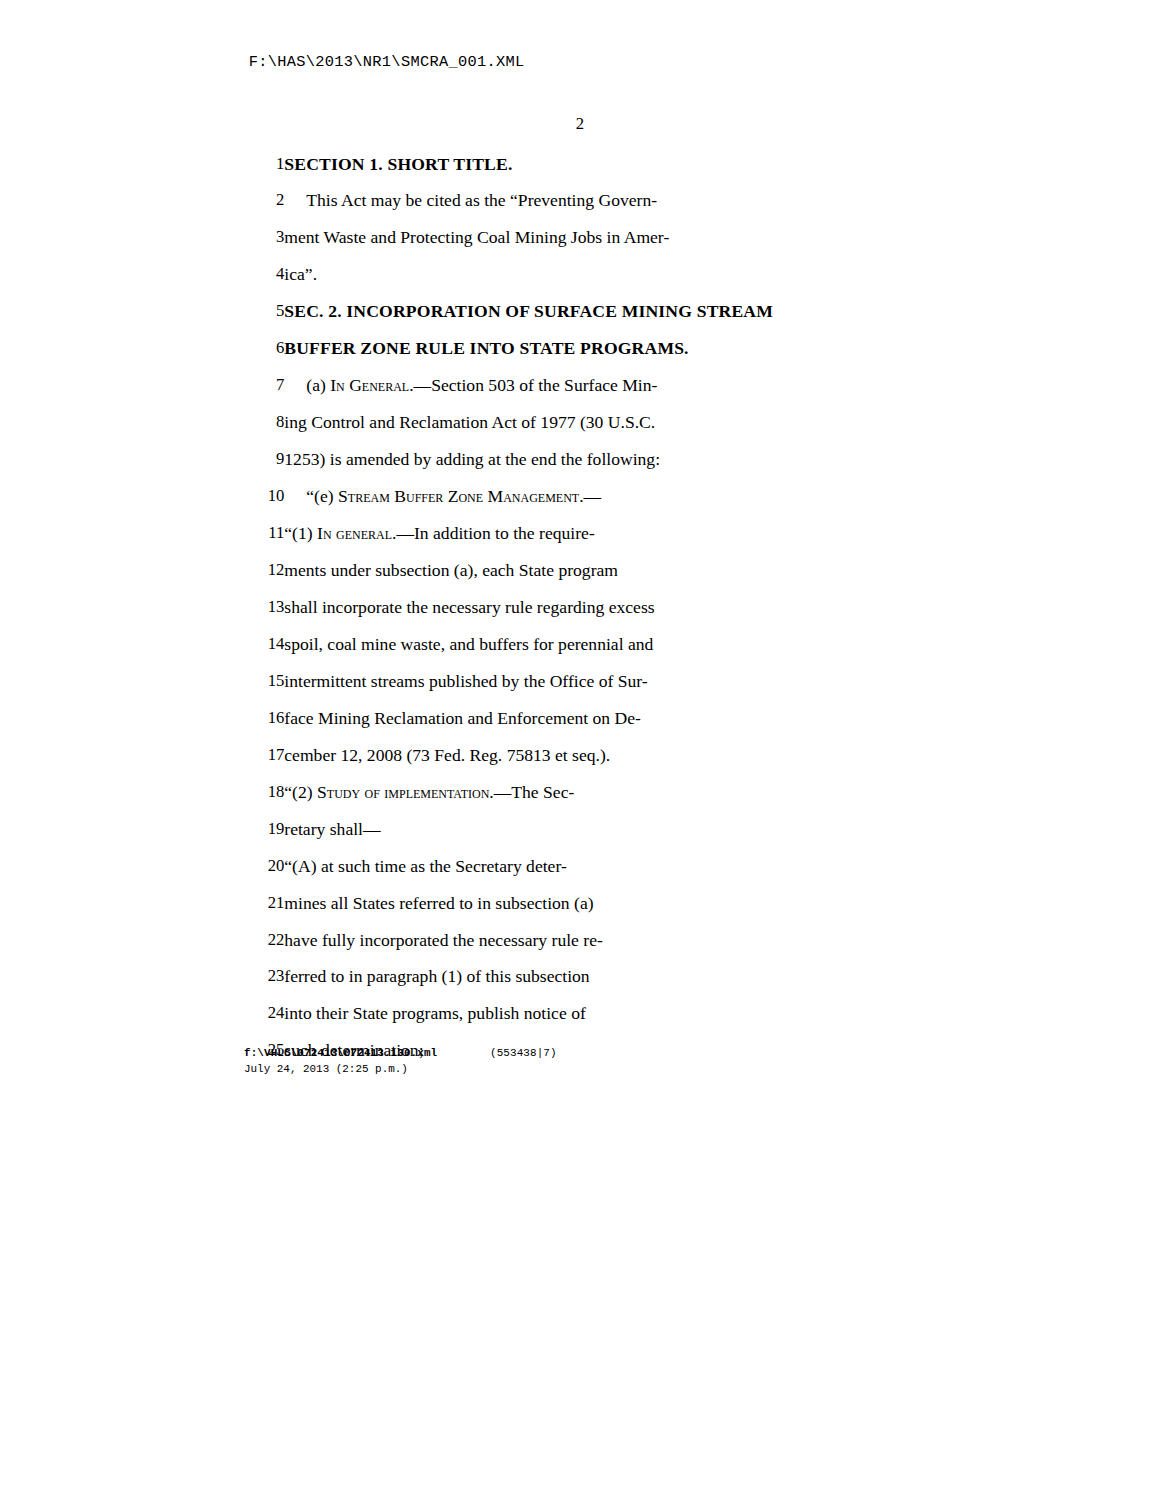F:\HAS\2013\NR1\SMCRA_001.XML
2
| 1 | SECTION 1. SHORT TITLE. |
| 2 | This Act may be cited as the “Preventing Govern- |
| 3 | ment Waste and Protecting Coal Mining Jobs in Amer- |
| 4 | ica”. |
| 5 | SEC. 2. INCORPORATION OF SURFACE MINING STREAM |
| 6 | BUFFER ZONE RULE INTO STATE PROGRAMS. |
| 7 | (a) In General. —Section 503 of the Surface Min- |
| 8 | ing Control and Reclamation Act of 1977 (30 U.S.C. |
| 9 | 1253) is amended by adding at the end the following: |
| 10 | “(e) Stream Buffer Zone Management. — |
| 11 | “(1) In general. —In addition to the require- |
| 12 | ments under subsection (a), each State program |
| 13 | shall incorporate the necessary rule regarding excess |
| 14 | spoil, coal mine waste, and buffers for perennial and |
| 15 | intermittent streams published by the Office of Sur- |
| 16 | face Mining Reclamation and Enforcement on De- |
| 17 | cember 12, 2008 (73 Fed. Reg. 75813 et seq.). |
| 18 | “(2) Study of implementation. —The Sec- |
| 19 | retary shall— |
| 20 | “(A) at such time as the Secretary deter- |
| 21 | mines all States referred to in subsection (a) |
| 22 | have fully incorporated the necessary rule re- |
| 23 | ferred to in paragraph (1) of this subsection |
| 24 | into their State programs, publish notice of |
| 25 | such determination; |
f:\VHLC\072413\072413.130.xml(553438|7)
July 24, 2013 (2:25 p.m.)